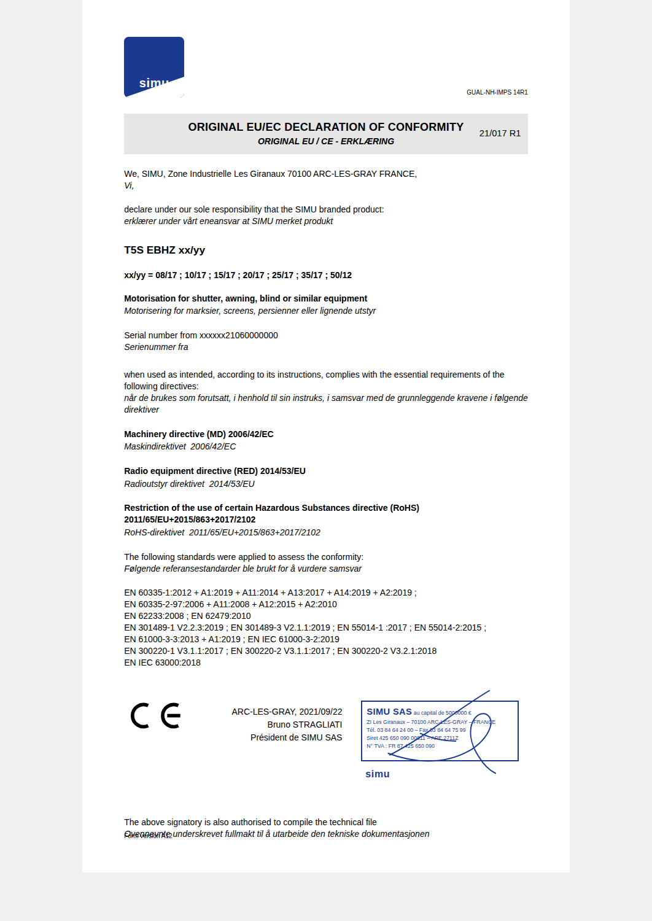simu
GUAL-NH-IMPS 14R1
ORIGINAL EU/EC DECLARATION OF CONFORMITY
ORIGINAL EU / CE - ERKLÆRING
21/017 R1
We, SIMU, Zone Industrielle Les Giranaux 70100 ARC-LES-GRAY FRANCE,
Vi,
declare under our sole responsibility that the SIMU branded product:
erklærer under vårt eneansvar at SIMU merket produkt
T5S EBHZ xx/yy
xx/yy = 08/17 ; 10/17 ; 15/17 ; 20/17 ; 25/17 ; 35/17 ; 50/12
Motorisation for shutter, awning, blind or similar equipment
Motorisering for marksier, screens, persienner eller lignende utstyr
Serial number from xxxxxx21060000000
Serienummer fra
when used as intended, according to its instructions, complies with the essential requirements of the following directives:
når de brukes som forutsatt, i henhold til sin instruks, i samsvar med de grunnleggende kravene i følgende direktiver
Machinery directive (MD) 2006/42/EC
Maskindirektivet 2006/42/EC
Radio equipment directive (RED) 2014/53/EU
Radioutstyr direktivet 2014/53/EU
Restriction of the use of certain Hazardous Substances directive (RoHS) 2011/65/EU+2015/863+2017/2102
RoHS-direktivet 2011/65/EU+2015/863+2017/2102
The following standards were applied to assess the conformity:
Følgende referansestandarder ble brukt for å vurdere samsvar
EN 60335‑1:2012 + A1:2019 + A11:2014 + A13:2017 + A14:2019 + A2:2019 ;
EN 60335‑2‑97:2006 + A11:2008 + A12:2015 + A2:2010
EN 62233:2008 ; EN 62479:2010
EN 301489‑1 V2.2.3:2019 ; EN 301489‑3 V2.1.1:2019 ; EN 55014‑1 :2017 ; EN 55014‑2:2015 ;
EN 61000‑3‑3:2013 + A1:2019 ; EN IEC 61000‑3‑2:2019
EN 300220‑1 V3.1.1:2017 ; EN 300220‑2 V3.1.1:2017 ; EN 300220‑2 V3.2.1:2018
EN IEC 63000:2018
ARC-LES-GRAY, 2021/09/22
Bruno STRAGLIATI
Président de SIMU SAS
SIMU SAS au capital de 5000000 €
ZI Les Giranaux – 70100 ARC-LES-GRAY – FRANCE
Tél. 03 84 64 24 00 – Fax 03 84 64 75 99
Siret 425 650 090 00811 – APE 2711Z
N° TVA : FR 87 425 650 090
simu
The above signatory is also authorised to compile the technical file
Ovennevnte underskrevet fullmakt til å utarbeide den tekniske dokumentasjonen
Form version A12